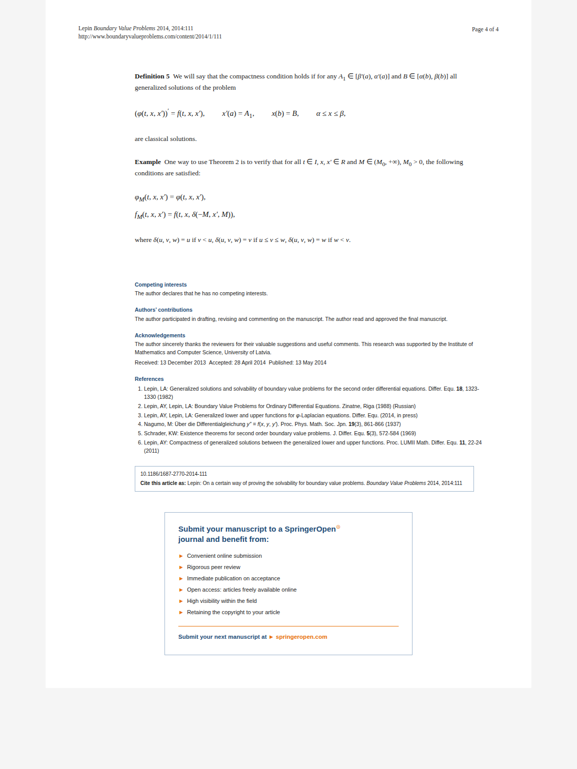Lepin Boundary Value Problems 2014, 2014:111
http://www.boundaryvalueproblems.com/content/2014/1/111
Page 4 of 4
Definition 5 We will say that the compactness condition holds if for any A1 ∈ [β′(a), α′(a)] and B ∈ [α(b), β(b)] all generalized solutions of the problem
(φ(t, x, x′))′ = f(t, x, x′), x′(a) = A1, x(b) = B, α ≤ x ≤ β,
are classical solutions.
Example One way to use Theorem 2 is to verify that for all t ∈ I, x, x′ ∈ R and M ∈ (M0, +∞), M0 > 0, the following conditions are satisfied:
φM(t, x, x′) = φ(t, x, x′),
fM(t, x, x′) = f(t, x, δ(−M, x′, M)),
where δ(u, v, w) = u if v < u, δ(u, v, w) = v if u ≤ v ≤ w, δ(u, v, w) = w if w < v.
Competing interests
The author declares that he has no competing interests.
Authors’ contributions
The author participated in drafting, revising and commenting on the manuscript. The author read and approved the final manuscript.
Acknowledgements
The author sincerely thanks the reviewers for their valuable suggestions and useful comments. This research was supported by the Institute of Mathematics and Computer Science, University of Latvia.
Received: 13 December 2013 Accepted: 28 April 2014 Published: 13 May 2014
References
Lepin, LA: Generalized solutions and solvability of boundary value problems for the second order differential equations. Differ. Equ. 18, 1323-1330 (1982)
Lepin, AY, Lepin, LA: Boundary Value Problems for Ordinary Differential Equations. Zinatne, Riga (1988) (Russian)
Lepin, AY, Lepin, LA: Generalized lower and upper functions for φ-Laplacian equations. Differ. Equ. (2014, in press)
Nagumo, M: Über die Differentialgleichung y″ = f(x, y, y′). Proc. Phys. Math. Soc. Jpn. 19(3), 861-866 (1937)
Schrader, KW: Existence theorems for second order boundary value problems. J. Differ. Equ. 5(3), 572-584 (1969)
Lepin, AY: Compactness of generalized solutions between the generalized lower and upper functions. Proc. LUMII Math. Differ. Equ. 11, 22-24 (2011)
10.1186/1687-2770-2014-111
Cite this article as: Lepin: On a certain way of proving the solvability for boundary value problems. Boundary Value Problems 2014, 2014:111
Submit your manuscript to a SpringerOpen☉
journal and benefit from:
►Convenient online submission
►Rigorous peer review
►Immediate publication on acceptance
►Open access: articles freely available online
►High visibility within the field
►Retaining the copyright to your article
Submit your next manuscript at ► springeropen.com